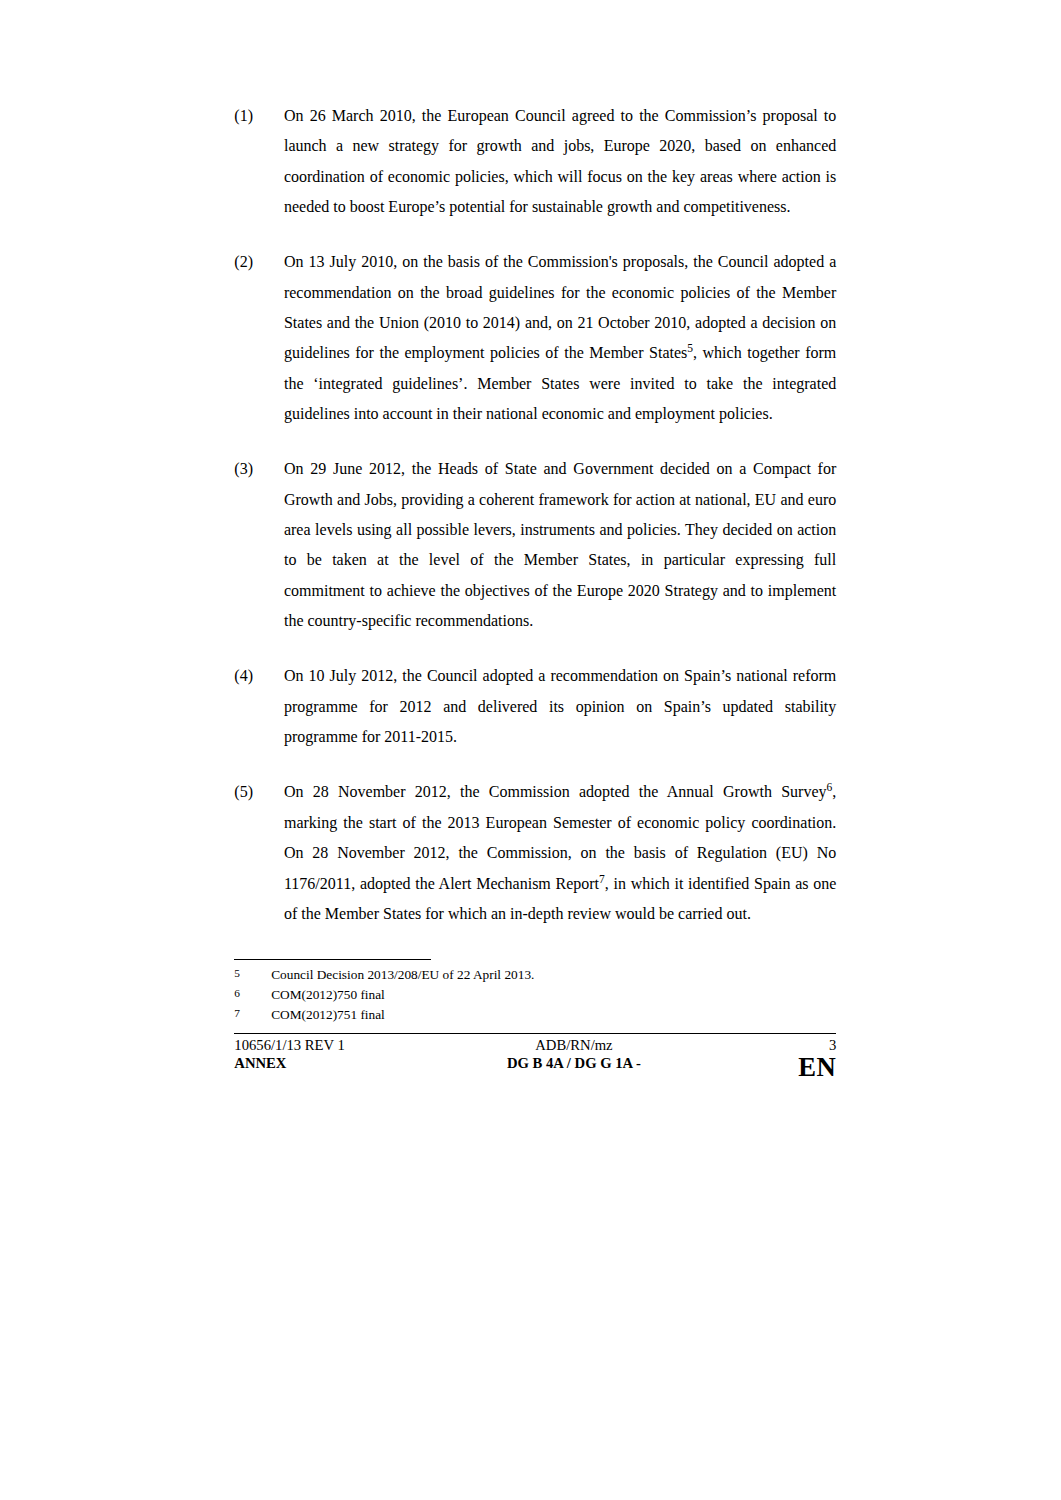(1) On 26 March 2010, the European Council agreed to the Commission’s proposal to launch a new strategy for growth and jobs, Europe 2020, based on enhanced coordination of economic policies, which will focus on the key areas where action is needed to boost Europe’s potential for sustainable growth and competitiveness.
(2) On 13 July 2010, on the basis of the Commission's proposals, the Council adopted a recommendation on the broad guidelines for the economic policies of the Member States and the Union (2010 to 2014) and, on 21 October 2010, adopted a decision on guidelines for the employment policies of the Member States5, which together form the ‘integrated guidelines’. Member States were invited to take the integrated guidelines into account in their national economic and employment policies.
(3) On 29 June 2012, the Heads of State and Government decided on a Compact for Growth and Jobs, providing a coherent framework for action at national, EU and euro area levels using all possible levers, instruments and policies. They decided on action to be taken at the level of the Member States, in particular expressing full commitment to achieve the objectives of the Europe 2020 Strategy and to implement the country-specific recommendations.
(4) On 10 July 2012, the Council adopted a recommendation on Spain’s national reform programme for 2012 and delivered its opinion on Spain’s updated stability programme for 2011-2015.
(5) On 28 November 2012, the Commission adopted the Annual Growth Survey6, marking the start of the 2013 European Semester of economic policy coordination. On 28 November 2012, the Commission, on the basis of Regulation (EU) No 1176/2011, adopted the Alert Mechanism Report7, in which it identified Spain as one of the Member States for which an in-depth review would be carried out.
| 5 | Council Decision 2013/208/EU of 22 April 2013. |
| 6 | COM(2012)750 final |
| 7 | COM(2012)751 final |
| 10656/1/13 REV 1 | ADB/RN/mz | 3 |
| ANNEX | DG B 4A / DG G 1A - | EN |